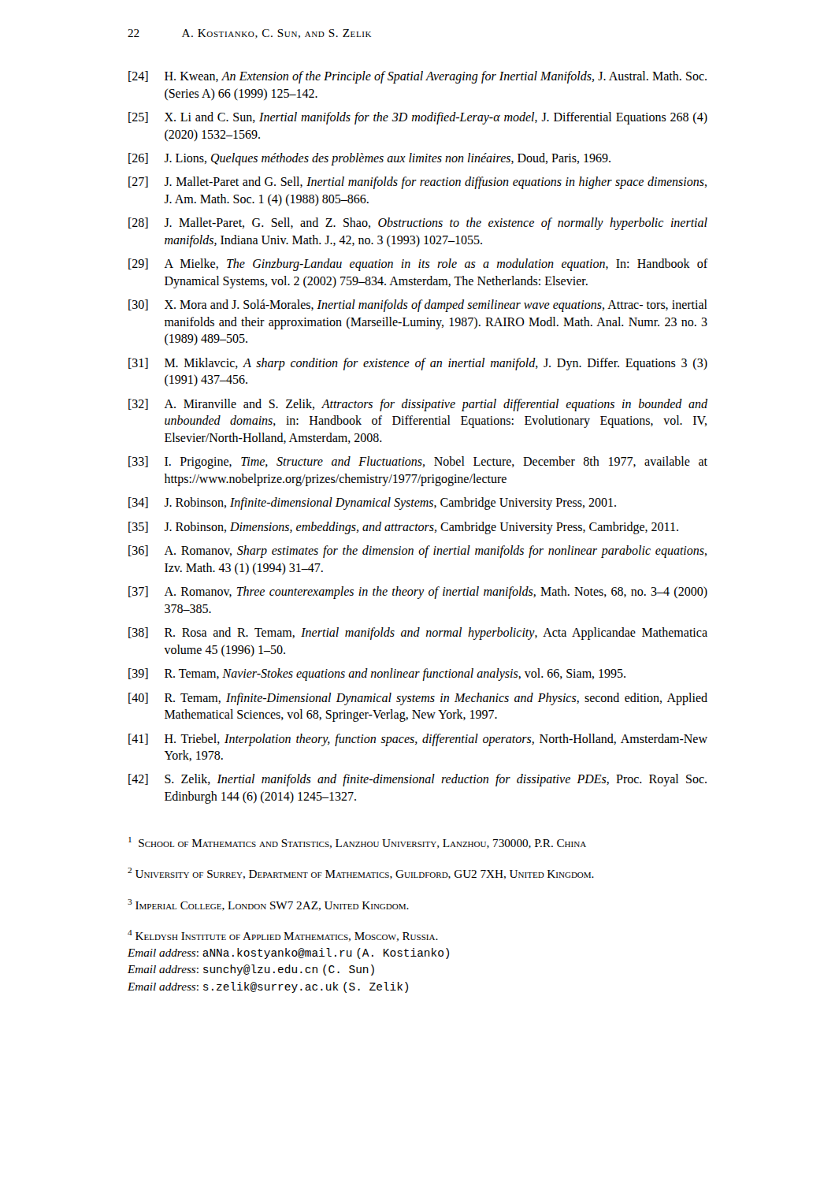22 A. Kostianko, C. Sun, and S. Zelik
[24] H. Kwean, An Extension of the Principle of Spatial Averaging for Inertial Manifolds, J. Austral. Math. Soc. (Series A) 66 (1999) 125–142.
[25] X. Li and C. Sun, Inertial manifolds for the 3D modified-Leray-α model, J. Differential Equations 268 (4) (2020) 1532–1569.
[26] J. Lions, Quelques méthodes des problèmes aux limites non linéaires, Doud, Paris, 1969.
[27] J. Mallet-Paret and G. Sell, Inertial manifolds for reaction diffusion equations in higher space dimensions, J. Am. Math. Soc. 1 (4) (1988) 805–866.
[28] J. Mallet-Paret, G. Sell, and Z. Shao, Obstructions to the existence of normally hyperbolic inertial manifolds, Indiana Univ. Math. J., 42, no. 3 (1993) 1027–1055.
[29] A Mielke, The Ginzburg-Landau equation in its role as a modulation equation, In: Handbook of Dynamical Systems, vol. 2 (2002) 759–834. Amsterdam, The Netherlands: Elsevier.
[30] X. Mora and J. Solá-Morales, Inertial manifolds of damped semilinear wave equations, Attrac- tors, inertial manifolds and their approximation (Marseille-Luminy, 1987). RAIRO Modl. Math. Anal. Numr. 23 no. 3 (1989) 489–505.
[31] M. Miklavcic, A sharp condition for existence of an inertial manifold, J. Dyn. Differ. Equations 3 (3) (1991) 437–456.
[32] A. Miranville and S. Zelik, Attractors for dissipative partial differential equations in bounded and unbounded domains, in: Handbook of Differential Equations: Evolutionary Equations, vol. IV, Elsevier/North-Holland, Amsterdam, 2008.
[33] I. Prigogine, Time, Structure and Fluctuations, Nobel Lecture, December 8th 1977, available at https://www.nobelprize.org/prizes/chemistry/1977/prigogine/lecture
[34] J. Robinson, Infinite-dimensional Dynamical Systems, Cambridge University Press, 2001.
[35] J. Robinson, Dimensions, embeddings, and attractors, Cambridge University Press, Cambridge, 2011.
[36] A. Romanov, Sharp estimates for the dimension of inertial manifolds for nonlinear parabolic equations, Izv. Math. 43 (1) (1994) 31–47.
[37] A. Romanov, Three counterexamples in the theory of inertial manifolds, Math. Notes, 68, no. 3–4 (2000) 378–385.
[38] R. Rosa and R. Temam, Inertial manifolds and normal hyperbolicity, Acta Applicandae Mathematica volume 45 (1996) 1–50.
[39] R. Temam, Navier-Stokes equations and nonlinear functional analysis, vol. 66, Siam, 1995.
[40] R. Temam, Infinite-Dimensional Dynamical systems in Mechanics and Physics, second edition, Applied Mathematical Sciences, vol 68, Springer-Verlag, New York, 1997.
[41] H. Triebel, Interpolation theory, function spaces, differential operators, North-Holland, Amsterdam-New York, 1978.
[42] S. Zelik, Inertial manifolds and finite-dimensional reduction for dissipative PDEs, Proc. Royal Soc. Edinburgh 144 (6) (2014) 1245–1327.
1 School of Mathematics and Statistics, Lanzhou University, Lanzhou, 730000, P.R. China
2 University of Surrey, Department of Mathematics, Guildford, GU2 7XH, United Kingdom.
3 Imperial College, London SW7 2AZ, United Kingdom.
4 Keldysh Institute of Applied Mathematics, Moscow, Russia.
Email address: aNNa.kostyanko@mail.ru (A. Kostianko)
Email address: sunchy@lzu.edu.cn (C. Sun)
Email address: s.zelik@surrey.ac.uk (S. Zelik)